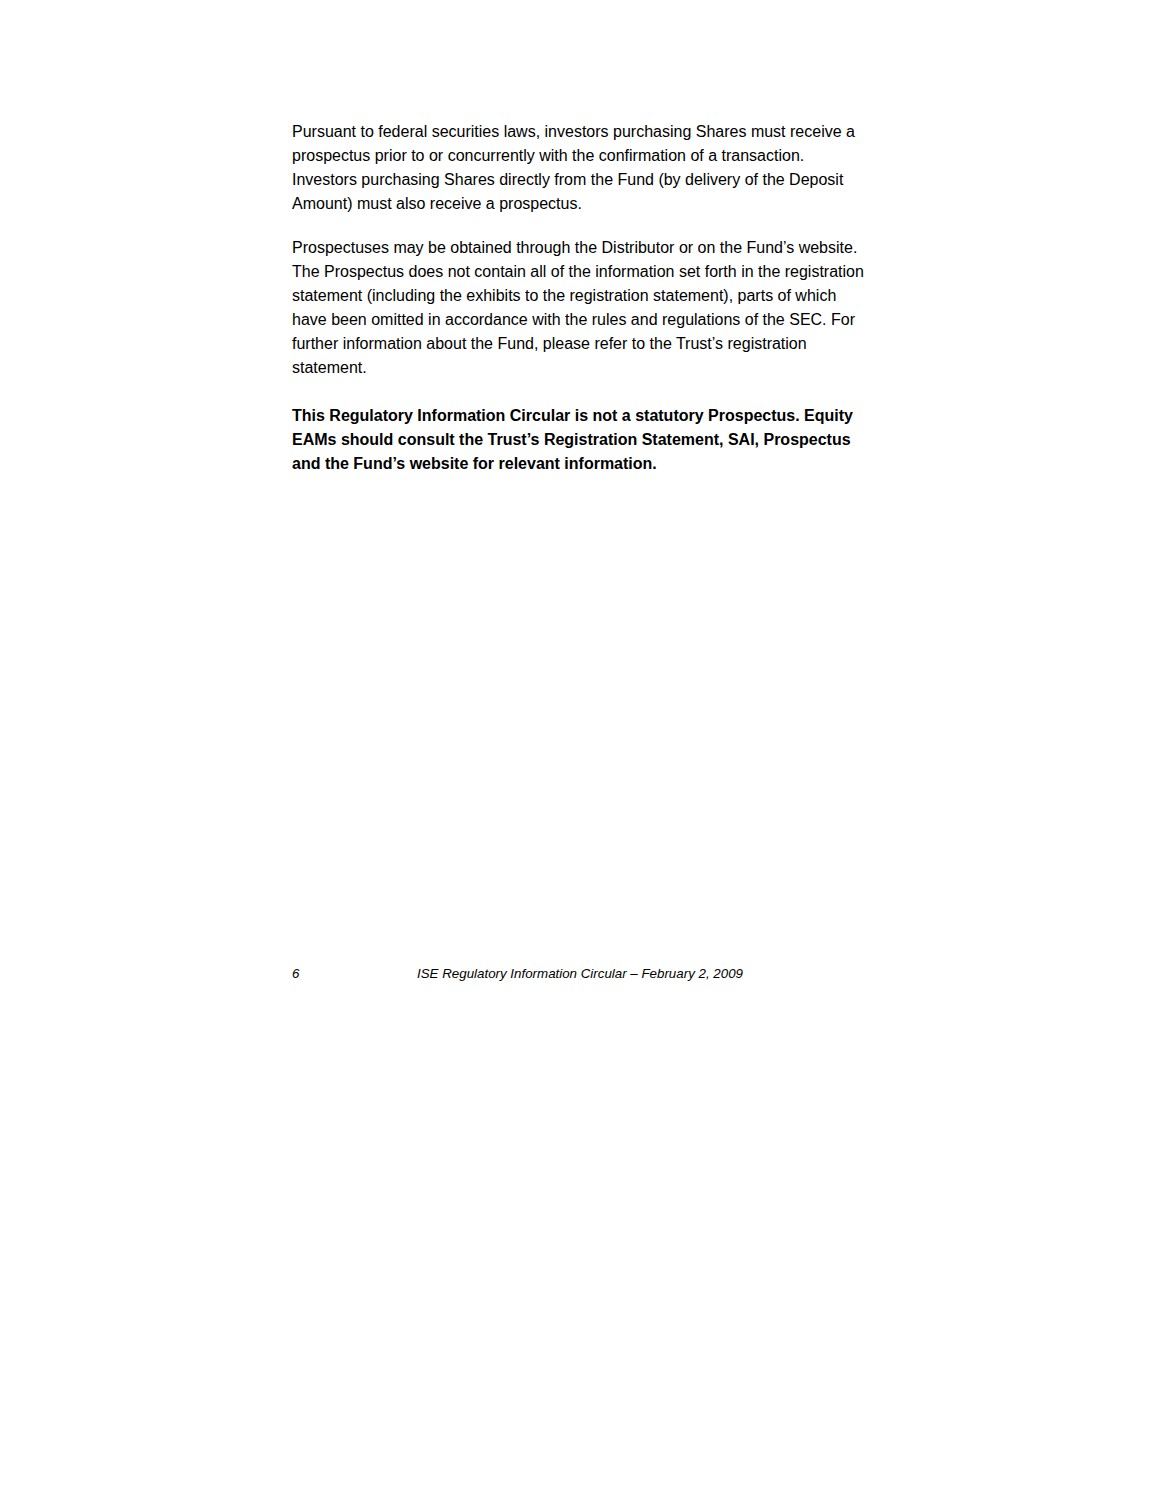Pursuant to federal securities laws, investors purchasing Shares must receive a prospectus prior to or concurrently with the confirmation of a transaction. Investors purchasing Shares directly from the Fund (by delivery of the Deposit Amount) must also receive a prospectus.
Prospectuses may be obtained through the Distributor or on the Fund’s website. The Prospectus does not contain all of the information set forth in the registration statement (including the exhibits to the registration statement), parts of which have been omitted in accordance with the rules and regulations of the SEC. For further information about the Fund, please refer to the Trust’s registration statement.
This Regulatory Information Circular is not a statutory Prospectus. Equity EAMs should consult the Trust’s Registration Statement, SAI, Prospectus and the Fund’s website for relevant information.
6 ISE Regulatory Information Circular – February 2, 2009